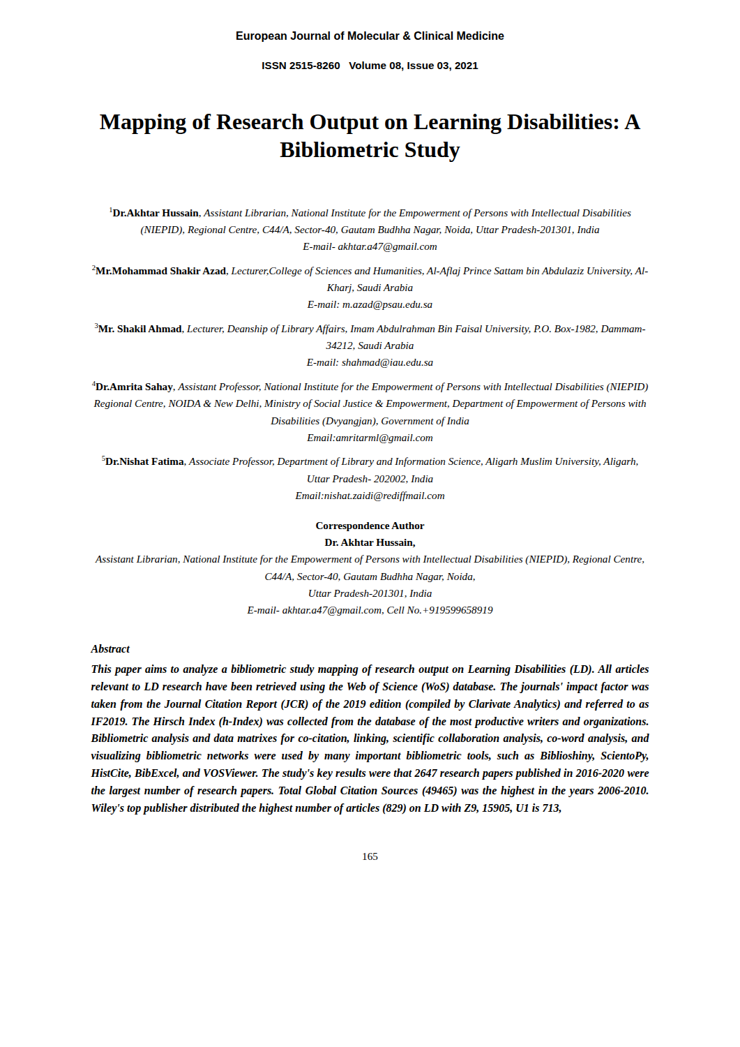European Journal of Molecular & Clinical Medicine
ISSN 2515-8260 Volume 08, Issue 03, 2021
Mapping of Research Output on Learning Disabilities: A Bibliometric Study
1Dr.Akhtar Hussain, Assistant Librarian, National Institute for the Empowerment of Persons with Intellectual Disabilities (NIEPID), Regional Centre, C44/A, Sector-40, Gautam Budhha Nagar, Noida, Uttar Pradesh-201301, India
E-mail- akhtar.a47@gmail.com
2Mr.Mohammad Shakir Azad, Lecturer,College of Sciences and Humanities, Al-Aflaj Prince Sattam bin Abdulaziz University, Al-Kharj, Saudi Arabia
E-mail: m.azad@psau.edu.sa
3Mr. Shakil Ahmad, Lecturer, Deanship of Library Affairs, Imam Abdulrahman Bin Faisal University, P.O. Box-1982, Dammam-34212, Saudi Arabia
E-mail: shahmad@iau.edu.sa
4Dr.Amrita Sahay, Assistant Professor, National Institute for the Empowerment of Persons with Intellectual Disabilities (NIEPID) Regional Centre, NOIDA & New Delhi, Ministry of Social Justice & Empowerment, Department of Empowerment of Persons with Disabilities (Dvyangjan), Government of India
Email:amritarml@gmail.com
5Dr.Nishat Fatima, Associate Professor, Department of Library and Information Science, Aligarh Muslim University, Aligarh, Uttar Pradesh- 202002, India
Email:nishat.zaidi@rediffmail.com
Correspondence Author
Dr. Akhtar Hussain,
Assistant Librarian, National Institute for the Empowerment of Persons with Intellectual Disabilities (NIEPID), Regional Centre,
C44/A, Sector-40, Gautam Budhha Nagar, Noida,
Uttar Pradesh-201301, India
E-mail- akhtar.a47@gmail.com, Cell No.+919599658919
Abstract
This paper aims to analyze a bibliometric study mapping of research output on Learning Disabilities (LD). All articles relevant to LD research have been retrieved using the Web of Science (WoS) database. The journals' impact factor was taken from the Journal Citation Report (JCR) of the 2019 edition (compiled by Clarivate Analytics) and referred to as IF2019. The Hirsch Index (h-Index) was collected from the database of the most productive writers and organizations. Bibliometric analysis and data matrixes for co-citation, linking, scientific collaboration analysis, co-word analysis, and visualizing bibliometric networks were used by many important bibliometric tools, such as Biblioshiny, ScientoPy, HistCite, BibExcel, and VOSViewer. The study's key results were that 2647 research papers published in 2016-2020 were the largest number of research papers. Total Global Citation Sources (49465) was the highest in the years 2006-2010. Wiley's top publisher distributed the highest number of articles (829) on LD with Z9, 15905, U1 is 713,
165